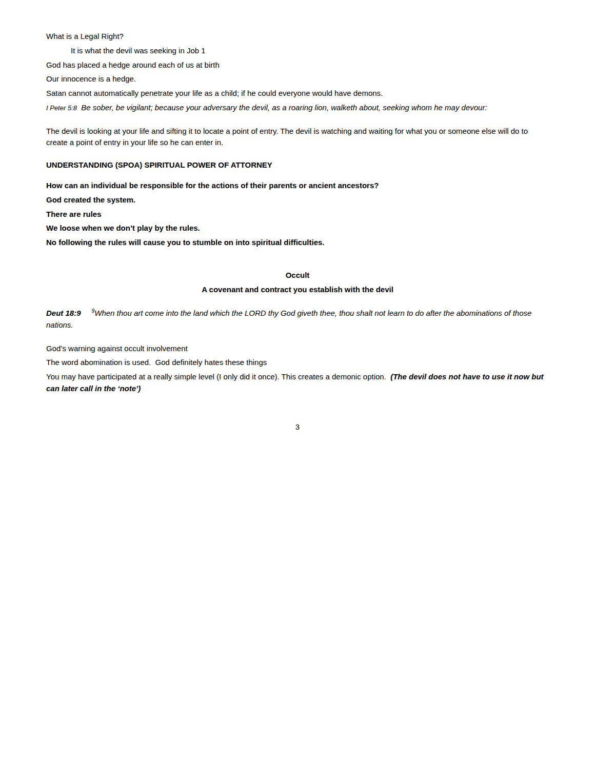What is a Legal Right?
It is what the devil was seeking in Job 1
God has placed a hedge around each of us at birth
Our innocence is a hedge.
Satan cannot automatically penetrate your life as a child; if he could everyone would have demons.
I Peter 5:8 Be sober, be vigilant; because your adversary the devil, as a roaring lion, walketh about, seeking whom he may devour:
The devil is looking at your life and sifting it to locate a point of entry. The devil is watching and waiting for what you or someone else will do to create a point of entry in your life so he can enter in.
UNDERSTANDING (SPOA) SPIRITUAL POWER OF ATTORNEY
How can an individual be responsible for the actions of their parents or ancient ancestors?
God created the system.
There are rules
We loose when we don’t play by the rules.
No following the rules will cause you to stumble on into spiritual difficulties.
Occult
A covenant and contract you establish with the devil
Deut 18:9 9When thou art come into the land which the LORD thy God giveth thee, thou shalt not learn to do after the abominations of those nations.
God’s warning against occult involvement
The word abomination is used. God definitely hates these things
You may have participated at a really simple level (I only did it once). This creates a demonic option. (The devil does not have to use it now but can later call in the ‘note’)
3